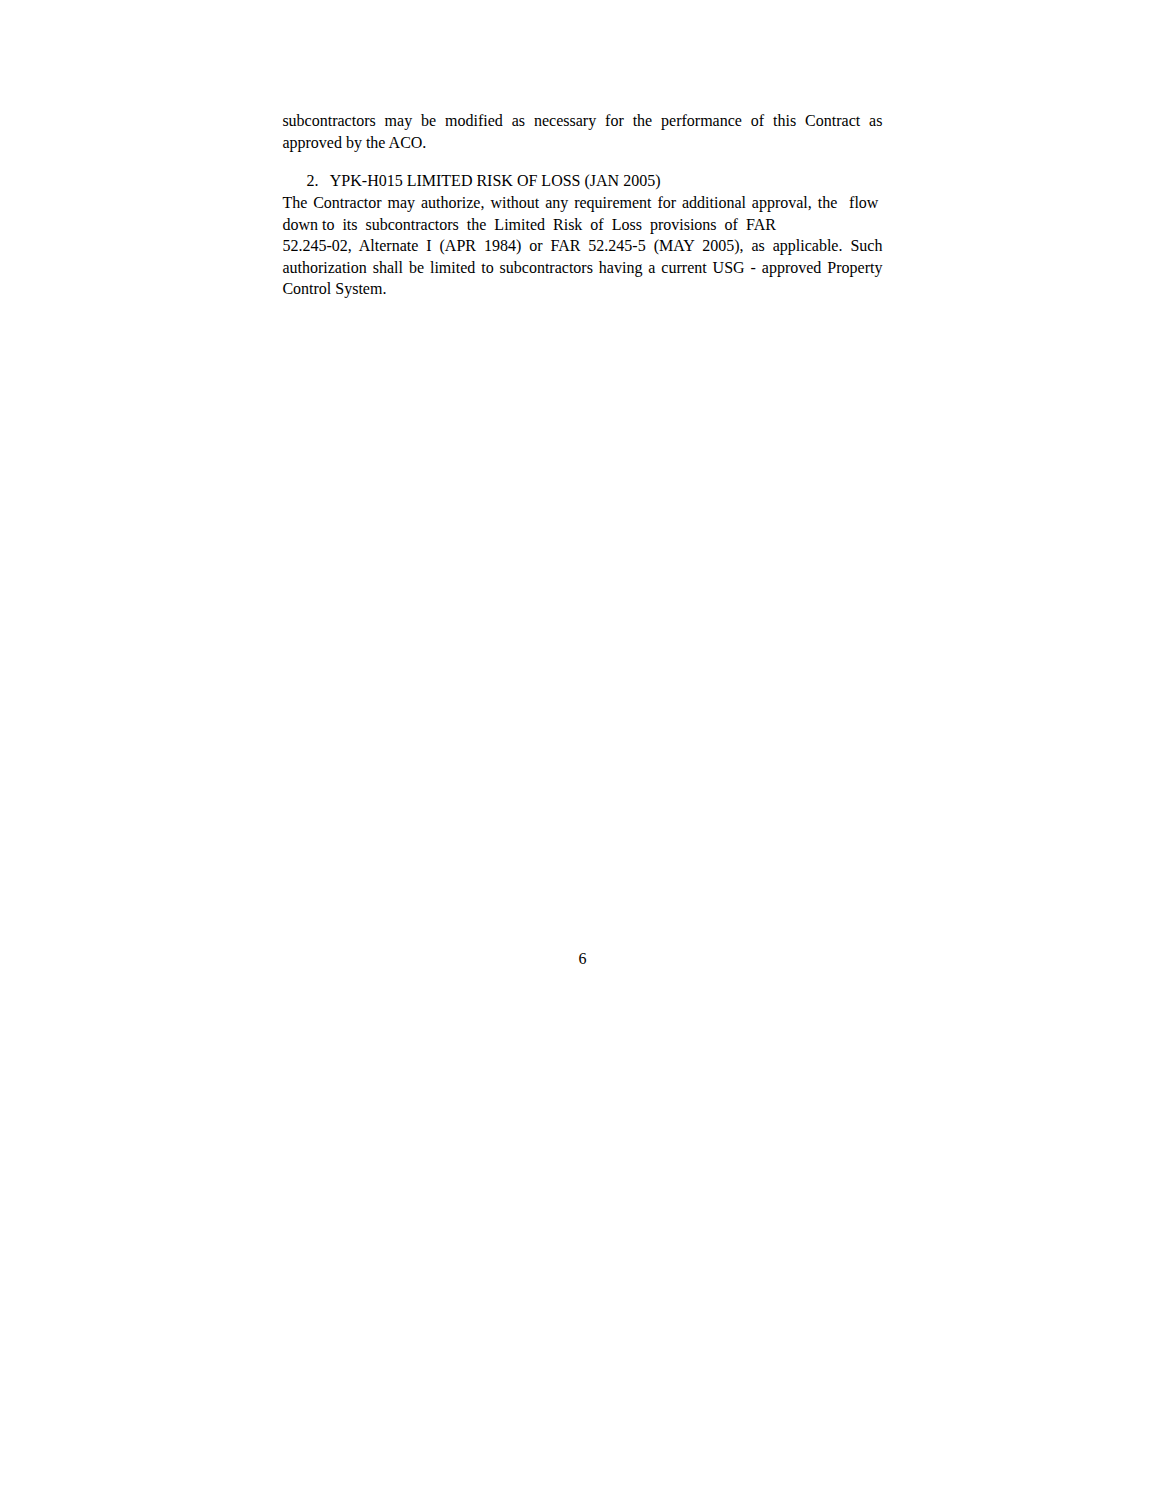subcontractors may be modified as necessary for the performance of this Contract as approved by the ACO.
2. YPK-H015 LIMITED RISK OF LOSS (JAN 2005)
The Contractor may authorize, without any requirement for additional approval, the flow down to its subcontractors the Limited Risk of Loss provisions of FAR
52.245-02, Alternate I (APR 1984) or FAR 52.245-5 (MAY 2005), as applicable. Such authorization shall be limited to subcontractors having a current USG - approved Property Control System.
6